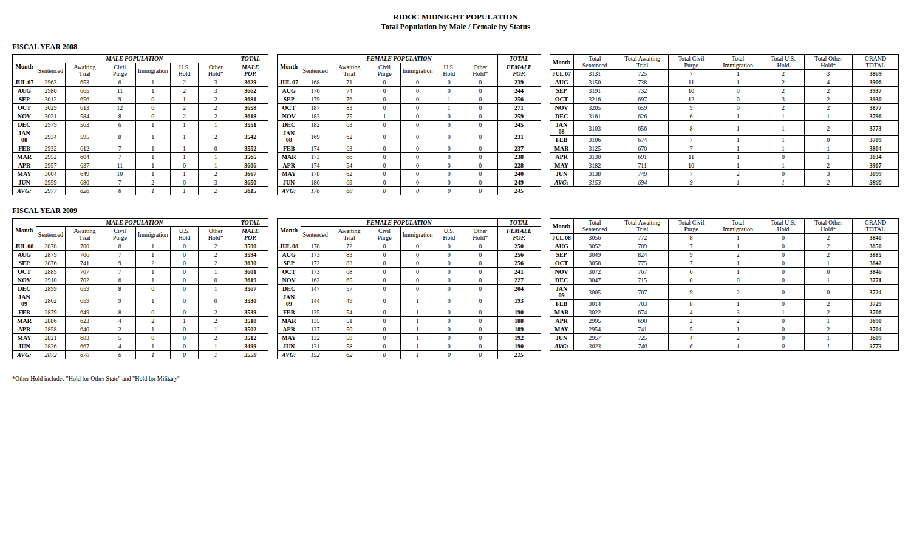RIDOC MIDNIGHT POPULATION
Total Population by Male / Female by Status
FISCAL YEAR 2008
| Month | MALE POPULATION | TOTAL |
| --- | --- | --- |
| Sentenced | Awaiting Trial | Civil Purge | Immigration | U.S. Hold | Other Hold* | MALE POP. |
| JUL 07 | 2963 | 653 | 6 | 1 | 2 | 3 | 3629 |
| AUG | 2980 | 665 | 11 | 1 | 2 | 3 | 3662 |
| SEP | 3012 | 656 | 9 | 0 | 1 | 2 | 3681 |
| OCT | 3029 | 613 | 12 | 0 | 2 | 2 | 3658 |
| NOV | 3021 | 584 | 8 | 0 | 2 | 2 | 3618 |
| DEC | 2979 | 563 | 6 | 1 | 1 | 1 | 3551 |
| JAN 08 | 2934 | 595 | 8 | 1 | 1 | 2 | 3542 |
| FEB | 2932 | 612 | 7 | 1 | 1 | 0 | 3552 |
| MAR | 2952 | 604 | 7 | 1 | 1 | 1 | 3565 |
| APR | 2957 | 637 | 11 | 1 | 0 | 1 | 3606 |
| MAY | 3004 | 649 | 10 | 1 | 1 | 2 | 3667 |
| JUN | 2959 | 680 | 7 | 2 | 0 | 3 | 3650 |
| AVG: | 2977 | 626 | 8 | 1 | 1 | 2 | 3615 |
| Month | FEMALE POPULATION | TOTAL |
| --- | --- | --- |
| Sentenced | Awaiting Trial | Civil Purge | Immigration | U.S. Hold | Other Hold* | FEMALE POP. |
| JUL 07 | 168 | 71 | 0 | 0 | 0 | 0 | 239 |
| AUG | 170 | 74 | 0 | 0 | 0 | 0 | 244 |
| SEP | 179 | 76 | 0 | 0 | 1 | 0 | 256 |
| OCT | 187 | 83 | 0 | 0 | 1 | 0 | 271 |
| NOV | 183 | 75 | 1 | 0 | 0 | 0 | 259 |
| DEC | 182 | 63 | 0 | 0 | 0 | 0 | 245 |
| JAN 08 | 169 | 62 | 0 | 0 | 0 | 0 | 231 |
| FEB | 174 | 63 | 0 | 0 | 0 | 0 | 237 |
| MAR | 173 | 66 | 0 | 0 | 0 | 0 | 238 |
| APR | 174 | 54 | 0 | 0 | 0 | 0 | 228 |
| MAY | 178 | 62 | 0 | 0 | 0 | 0 | 240 |
| JUN | 180 | 69 | 0 | 0 | 0 | 0 | 249 |
| AVG: | 176 | 68 | 0 | 0 | 0 | 0 | 245 |
| Month | Total Sentenced | Total Awaiting Trial | Total Civil Purge | Total Immigration | Total U.S. Hold | Total Other Hold* | GRAND TOTAL |
| --- | --- | --- | --- | --- | --- | --- | --- |
| JUL 07 | 3131 | 725 | 7 | 1 | 2 | 3 | 3869 |
| AUG | 3150 | 738 | 11 | 1 | 2 | 4 | 3906 |
| SEP | 3191 | 732 | 10 | 0 | 2 | 2 | 3937 |
| OCT | 3216 | 697 | 12 | 0 | 3 | 2 | 3930 |
| NOV | 3205 | 659 | 9 | 0 | 2 | 2 | 3877 |
| DEC | 3161 | 626 | 6 | 1 | 1 | 1 | 3796 |
| JAN 08 | 3103 | 656 | 8 | 1 | 1 | 2 | 3773 |
| FEB | 3106 | 674 | 7 | 1 | 1 | 0 | 3789 |
| MAR | 3125 | 670 | 7 | 1 | 1 | 1 | 3804 |
| APR | 3130 | 691 | 11 | 1 | 0 | 1 | 3834 |
| MAY | 3182 | 711 | 10 | 1 | 1 | 2 | 3907 |
| JUN | 3138 | 749 | 7 | 2 | 0 | 3 | 3899 |
| AVG: | 3153 | 694 | 9 | 1 | 1 | 2 | 3860 |
FISCAL YEAR 2009
| Month | MALE POPULATION | TOTAL |
| --- | --- | --- |
| Sentenced | Awaiting Trial | Civil Purge | Immigration | U.S. Hold | Other Hold* | MALE POP. |
| JUL 08 | 2878 | 700 | 8 | 1 | 0 | 2 | 3590 |
| AUG | 2879 | 706 | 7 | 1 | 0 | 2 | 3594 |
| SEP | 2876 | 741 | 9 | 2 | 0 | 2 | 3630 |
| OCT | 2885 | 707 | 7 | 1 | 0 | 1 | 3601 |
| NOV | 2910 | 702 | 6 | 1 | 0 | 0 | 3619 |
| DEC | 2899 | 659 | 8 | 0 | 0 | 1 | 3567 |
| JAN 09 | 2862 | 659 | 9 | 1 | 0 | 0 | 3530 |
| FEB | 2879 | 649 | 8 | 0 | 0 | 2 | 3539 |
| MAR | 2886 | 623 | 4 | 2 | 1 | 2 | 3518 |
| APR | 2858 | 640 | 2 | 1 | 0 | 1 | 3502 |
| MAY | 2821 | 683 | 5 | 0 | 0 | 2 | 3512 |
| JUN | 2826 | 667 | 4 | 1 | 0 | 1 | 3499 |
| AVG: | 2872 | 678 | 6 | 1 | 0 | 1 | 3558 |
| Month | FEMALE POPULATION | TOTAL |
| --- | --- | --- |
| Sentenced | Awaiting Trial | Civil Purge | Immigration | U.S. Hold | Other Hold* | FEMALE POP. |
| JUL 08 | 178 | 72 | 0 | 0 | 0 | 0 | 250 |
| AUG | 173 | 83 | 0 | 0 | 0 | 0 | 256 |
| SEP | 172 | 83 | 0 | 0 | 0 | 0 | 256 |
| OCT | 173 | 68 | 0 | 0 | 0 | 0 | 241 |
| NOV | 162 | 65 | 0 | 0 | 0 | 0 | 227 |
| DEC | 147 | 57 | 0 | 0 | 0 | 0 | 204 |
| JAN 09 | 144 | 49 | 0 | 1 | 0 | 0 | 193 |
| FEB | 135 | 54 | 0 | 1 | 0 | 0 | 190 |
| MAR | 135 | 51 | 0 | 1 | 0 | 0 | 188 |
| APR | 137 | 50 | 0 | 1 | 0 | 0 | 189 |
| MAY | 132 | 58 | 0 | 1 | 0 | 0 | 192 |
| JUN | 131 | 58 | 0 | 1 | 0 | 0 | 190 |
| AVG: | 152 | 62 | 0 | 1 | 0 | 0 | 215 |
| Month | Total Sentenced | Total Awaiting Trial | Total Civil Purge | Total Immigration | Total U.S. Hold | Total Other Hold* | GRAND TOTAL |
| --- | --- | --- | --- | --- | --- | --- | --- |
| JUL 08 | 3056 | 772 | 8 | 1 | 0 | 2 | 3840 |
| AUG | 3052 | 789 | 7 | 1 | 0 | 2 | 3850 |
| SEP | 3049 | 824 | 9 | 2 | 0 | 2 | 3885 |
| OCT | 3058 | 775 | 7 | 1 | 0 | 1 | 3842 |
| NOV | 3072 | 767 | 6 | 1 | 0 | 0 | 3846 |
| DEC | 3047 | 715 | 8 | 0 | 0 | 1 | 3771 |
| JAN 09 | 3005 | 707 | 9 | 2 | 0 | 0 | 3724 |
| FEB | 3014 | 703 | 8 | 1 | 0 | 2 | 3729 |
| MAR | 3022 | 674 | 4 | 3 | 1 | 2 | 3706 |
| APR | 2995 | 690 | 2 | 2 | 0 | 1 | 3690 |
| MAY | 2954 | 741 | 5 | 1 | 0 | 2 | 3704 |
| JUN | 2957 | 725 | 4 | 2 | 0 | 1 | 3689 |
| AVG: | 3023 | 740 | 6 | 1 | 0 | 1 | 3773 |
*Other Hold includes "Hold for Other State" and "Hold for Military"